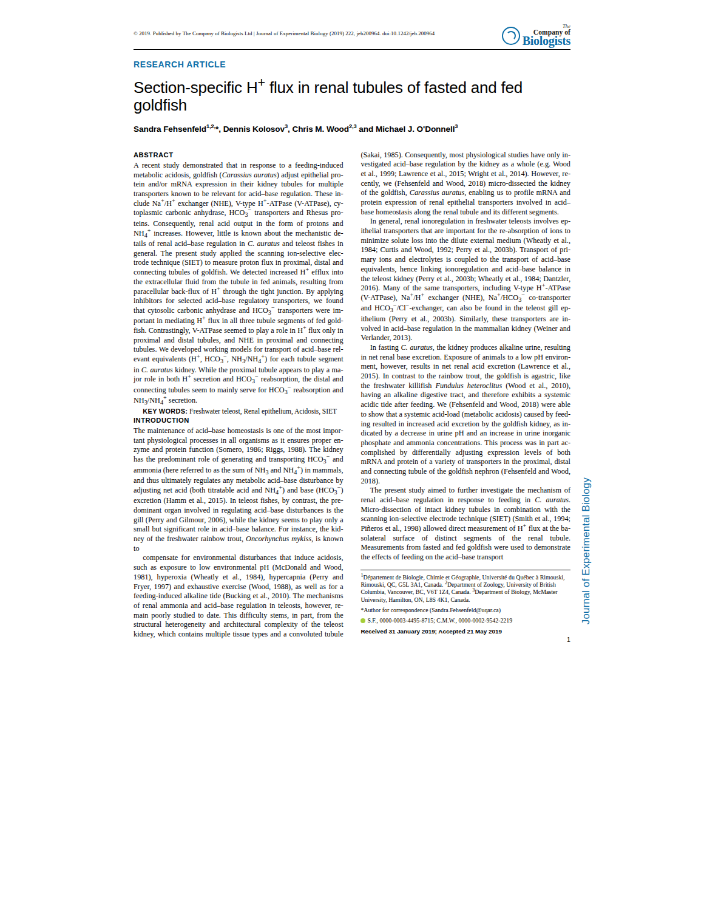© 2019. Published by The Company of Biologists Ltd | Journal of Experimental Biology (2019) 222, jeb200964. doi:10.1242/jeb.200964
The Company of Biologists
RESEARCH ARTICLE
Section-specific H+ flux in renal tubules of fasted and fed goldfish
Sandra Fehsenfeld1,2,*, Dennis Kolosov3, Chris M. Wood2,3 and Michael J. O'Donnell3
Abstract
A recent study demonstrated that in response to a feeding-induced metabolic acidosis, goldfish (Carassius auratus) adjust epithelial protein and/or mRNA expression in their kidney tubules for multiple transporters known to be relevant for acid–base regulation. These include Na+/H+ exchanger (NHE), V-type H+-ATPase (V-ATPase), cytoplasmic carbonic anhydrase, HCO3− transporters and Rhesus proteins. Consequently, renal acid output in the form of protons and NH4+ increases. However, little is known about the mechanistic details of renal acid–base regulation in C. auratus and teleost fishes in general. The present study applied the scanning ion-selective electrode technique (SIET) to measure proton flux in proximal, distal and connecting tubules of goldfish. We detected increased H+ efflux into the extracellular fluid from the tubule in fed animals, resulting from paracellular back-flux of H+ through the tight junction. By applying inhibitors for selected acid–base regulatory transporters, we found that cytosolic carbonic anhydrase and HCO3− transporters were important in mediating H+ flux in all three tubule segments of fed goldfish. Contrastingly, V-ATPase seemed to play a role in H+ flux only in proximal and distal tubules, and NHE in proximal and connecting tubules. We developed working models for transport of acid–base relevant equivalents (H+, HCO3−, NH3/NH4+) for each tubule segment in C. auratus kidney. While the proximal tubule appears to play a major role in both H+ secretion and HCO3− reabsorption, the distal and connecting tubules seem to mainly serve for HCO3− reabsorption and NH3/NH4+ secretion.
KEY WORDS: Freshwater teleost, Renal epithelium, Acidosis, SIET
Introduction
The maintenance of acid–base homeostasis is one of the most important physiological processes in all organisms as it ensures proper enzyme and protein function (Somero, 1986; Riggs, 1988). The kidney has the predominant role of generating and transporting HCO3− and ammonia (here referred to as the sum of NH3 and NH4+) in mammals, and thus ultimately regulates any metabolic acid–base disturbance by adjusting net acid (both titratable acid and NH4+) and base (HCO3−) excretion (Hamm et al., 2015). In teleost fishes, by contrast, the predominant organ involved in regulating acid–base disturbances is the gill (Perry and Gilmour, 2006), while the kidney seems to play only a small but significant role in acid–base balance. For instance, the kidney of the freshwater rainbow trout, Oncorhynchus mykiss, is known to
compensate for environmental disturbances that induce acidosis, such as exposure to low environmental pH (McDonald and Wood, 1981), hyperoxia (Wheatly et al., 1984), hypercapnia (Perry and Fryer, 1997) and exhaustive exercise (Wood, 1988), as well as for a feeding-induced alkaline tide (Bucking et al., 2010). The mechanisms of renal ammonia and acid–base regulation in teleosts, however, remain poorly studied to date. This difficulty stems, in part, from the structural heterogeneity and architectural complexity of the teleost kidney, which contains multiple tissue types and a convoluted tubule (Sakai, 1985). Consequently, most physiological studies have only investigated acid–base regulation by the kidney as a whole (e.g. Wood et al., 1999; Lawrence et al., 2015; Wright et al., 2014). However, recently, we (Fehsenfeld and Wood, 2018) micro-dissected the kidney of the goldfish, Carassius auratus, enabling us to profile mRNA and protein expression of renal epithelial transporters involved in acid–base homeostasis along the renal tubule and its different segments.
In general, renal ionoregulation in freshwater teleosts involves epithelial transporters that are important for the re-absorption of ions to minimize solute loss into the dilute external medium (Wheatly et al., 1984; Curtis and Wood, 1992; Perry et al., 2003b). Transport of primary ions and electrolytes is coupled to the transport of acid–base equivalents, hence linking ionoregulation and acid–base balance in the teleost kidney (Perry et al., 2003b; Wheatly et al., 1984; Dantzler, 2016). Many of the same transporters, including V-type H+-ATPase (V-ATPase), Na+/H+ exchanger (NHE), Na+/HCO3− co-transporter and HCO3−/Cl−-exchanger, can also be found in the teleost gill epithelium (Perry et al., 2003b). Similarly, these transporters are involved in acid–base regulation in the mammalian kidney (Weiner and Verlander, 2013).
In fasting C. auratus, the kidney produces alkaline urine, resulting in net renal base excretion. Exposure of animals to a low pH environment, however, results in net renal acid excretion (Lawrence et al., 2015). In contrast to the rainbow trout, the goldfish is agastric, like the freshwater killifish Fundulus heteroclitus (Wood et al., 2010), having an alkaline digestive tract, and therefore exhibits a systemic acidic tide after feeding. We (Fehsenfeld and Wood, 2018) were able to show that a systemic acid-load (metabolic acidosis) caused by feeding resulted in increased acid excretion by the goldfish kidney, as indicated by a decrease in urine pH and an increase in urine inorganic phosphate and ammonia concentrations. This process was in part accomplished by differentially adjusting expression levels of both mRNA and protein of a variety of transporters in the proximal, distal and connecting tubule of the goldfish nephron (Fehsenfeld and Wood, 2018).
The present study aimed to further investigate the mechanism of renal acid–base regulation in response to feeding in C. auratus. Micro-dissection of intact kidney tubules in combination with the scanning ion-selective electrode technique (SIET) (Smith et al., 1994; Piñeros et al., 1998) allowed direct measurement of H+ flux at the basolateral surface of distinct segments of the renal tubule. Measurements from fasted and fed goldfish were used to demonstrate the effects of feeding on the acid–base transport
1Département de Biologie, Chimie et Géographie, Université du Québec à Rimouski, Rimouski, QC, G5L 3A1, Canada. 2Department of Zoology, University of British Columbia, Vancouver, BC, V6T 1Z4, Canada. 3Department of Biology, McMaster University, Hamilton, ON, L8S 4K1, Canada.
*Author for correspondence (Sandra.Fehsenfeld@uqar.ca)
S.F., 0000-0003-4495-8715; C.M.W., 0000-0002-9542-2219
Received 31 January 2019; Accepted 21 May 2019
Journal of Experimental Biology
1